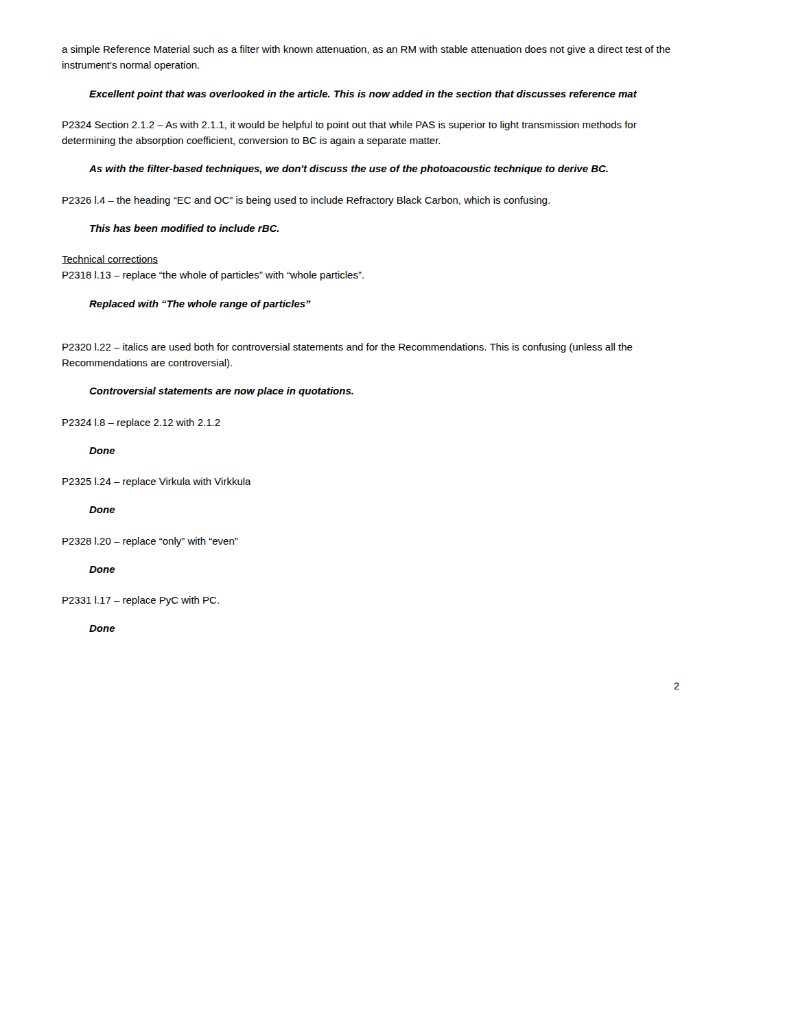a simple Reference Material such as a filter with known attenuation, as an RM with stable attenuation does not give a direct test of the instrument's normal operation.
Excellent point that was overlooked in the article. This is now added in the section that discusses reference mat
P2324 Section 2.1.2 – As with 2.1.1, it would be helpful to point out that while PAS is superior to light transmission methods for determining the absorption coefficient, conversion to BC is again a separate matter.
As with the filter-based techniques, we don't discuss the use of the photoacoustic technique to derive BC.
P2326 l.4 – the heading “EC and OC” is being used to include Refractory Black Carbon, which is confusing.
This has been modified to include rBC.
Technical corrections
P2318 l.13 – replace “the whole of particles” with “whole particles”.
Replaced with “The whole range of particles”
P2320 l.22 – italics are used both for controversial statements and for the Recommendations. This is confusing (unless all the Recommendations are controversial).
Controversial statements are now place in quotations.
P2324 l.8 – replace 2.12 with 2.1.2
Done
P2325 l.24 – replace Virkula with Virkkula
Done
P2328 l.20 – replace “only” with “even”
Done
P2331 l.17 – replace PyC with PC.
Done
2